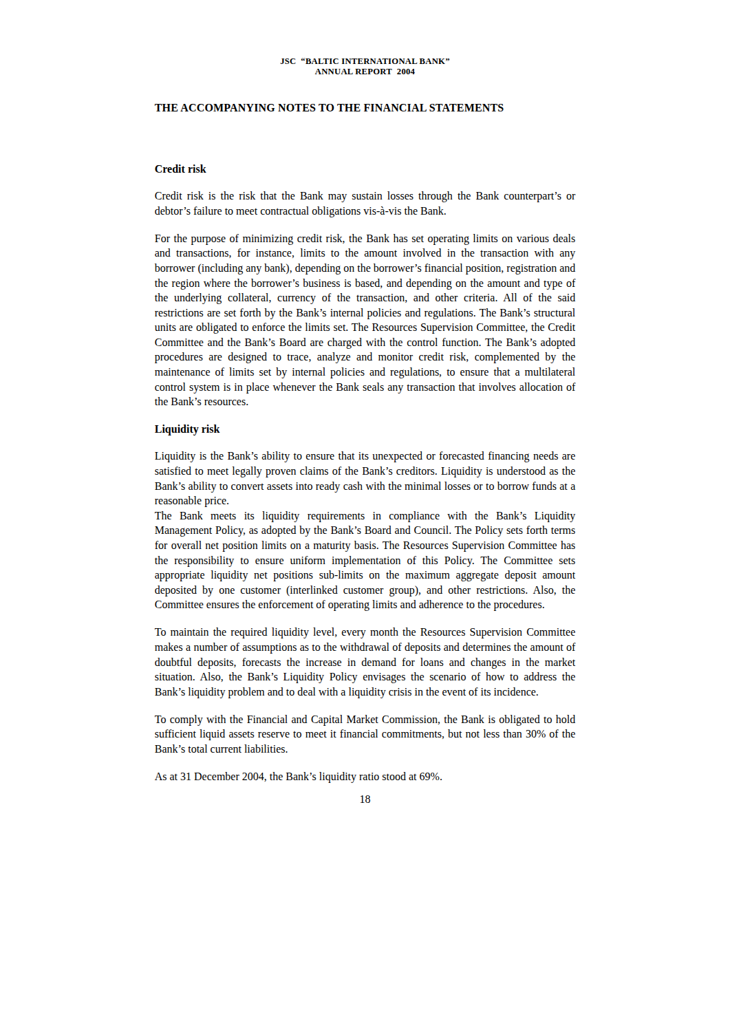JSC “BALTIC INTERNATIONAL BANK” ANNUAL REPORT 2004
THE ACCOMPANYING NOTES TO THE FINANCIAL STATEMENTS
Credit risk
Credit risk is the risk that the Bank may sustain losses through the Bank counterpart’s or debtor’s failure to meet contractual obligations vis-à-vis the Bank.
For the purpose of minimizing credit risk, the Bank has set operating limits on various deals and transactions, for instance, limits to the amount involved in the transaction with any borrower (including any bank), depending on the borrower’s financial position, registration and the region where the borrower’s business is based, and depending on the amount and type of the underlying collateral, currency of the transaction, and other criteria. All of the said restrictions are set forth by the Bank’s internal policies and regulations. The Bank’s structural units are obligated to enforce the limits set. The Resources Supervision Committee, the Credit Committee and the Bank’s Board are charged with the control function. The Bank’s adopted procedures are designed to trace, analyze and monitor credit risk, complemented by the maintenance of limits set by internal policies and regulations, to ensure that a multilateral control system is in place whenever the Bank seals any transaction that involves allocation of the Bank’s resources.
Liquidity risk
Liquidity is the Bank’s ability to ensure that its unexpected or forecasted financing needs are satisfied to meet legally proven claims of the Bank’s creditors. Liquidity is understood as the Bank’s ability to convert assets into ready cash with the minimal losses or to borrow funds at a reasonable price.
The Bank meets its liquidity requirements in compliance with the Bank’s Liquidity Management Policy, as adopted by the Bank’s Board and Council. The Policy sets forth terms for overall net position limits on a maturity basis. The Resources Supervision Committee has the responsibility to ensure uniform implementation of this Policy. The Committee sets appropriate liquidity net positions sub-limits on the maximum aggregate deposit amount deposited by one customer (interlinked customer group), and other restrictions. Also, the Committee ensures the enforcement of operating limits and adherence to the procedures.
To maintain the required liquidity level, every month the Resources Supervision Committee makes a number of assumptions as to the withdrawal of deposits and determines the amount of doubtful deposits, forecasts the increase in demand for loans and changes in the market situation. Also, the Bank’s Liquidity Policy envisages the scenario of how to address the Bank’s liquidity problem and to deal with a liquidity crisis in the event of its incidence.
To comply with the Financial and Capital Market Commission, the Bank is obligated to hold sufficient liquid assets reserve to meet it financial commitments, but not less than 30% of the Bank’s total current liabilities.
As at 31 December 2004, the Bank’s liquidity ratio stood at 69%.
18